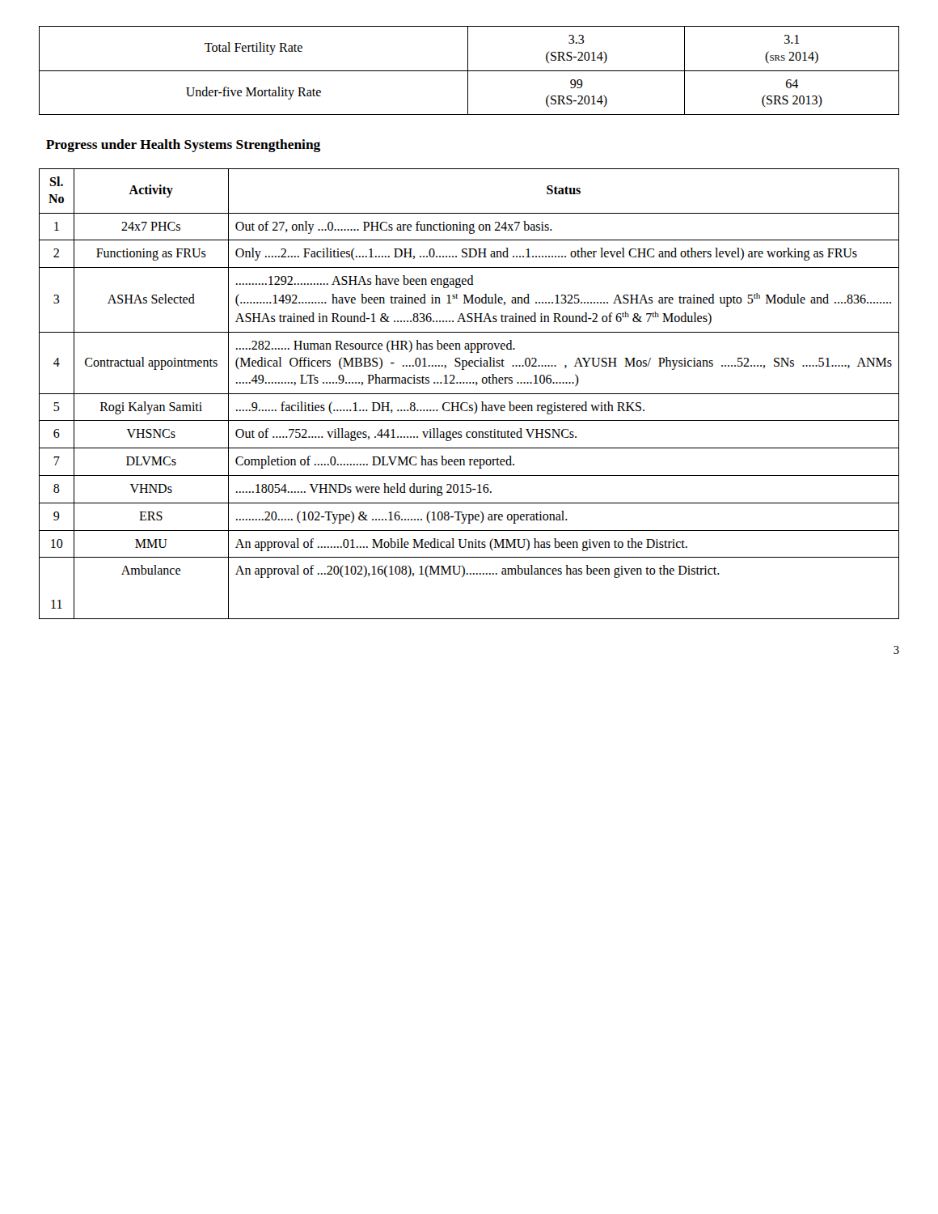| Total Fertility Rate | 3.3 (SRS-2014) | 3.1 (srs 2014) |
| Under-five Mortality Rate | 99 (SRS-2014) | 64 (SRS 2013) |
Progress under Health Systems Strengthening
| Sl. No | Activity | Status |
| --- | --- | --- |
| 1 | 24x7 PHCs | Out of 27, only ...0........ PHCs are functioning on 24x7 basis. |
| 2 | Functioning as FRUs | Only .....2.... Facilities(....1..... DH, ...0....... SDH and ....1........... other level CHC and others level) are working as FRUs |
| 3 | ASHAs Selected | ..........1292........... ASHAs have been engaged (..........1492......... have been trained in 1 st Module, and ......1325......... ASHAs are trained upto 5 th Module and ....836........ ASHAs trained in Round-1 & ......836....... ASHAs trained in Round-2 of 6 th & 7 th Modules) |
| 4 | Contractual appointments | .....282...... Human Resource (HR) has been approved. (Medical Officers (MBBS) - ....01....., Specialist ....02...... , AYUSH Mos/ Physicians .....52...., SNs .....51....., ANMs .....49........., LTs .....9....., Pharmacists ...12......, others .....106.......) |
| 5 | Rogi Kalyan Samiti | .....9...... facilities (......1... DH, ....8....... CHCs) have been registered with RKS. |
| 6 | VHSNCs | Out of .....752..... villages, .441....... villages constituted VHSNCs. |
| 7 | DLVMCs | Completion of .....0.......... DLVMC has been reported. |
| 8 | VHNDs | ......18054...... VHNDs were held during 2015-16. |
| 9 | ERS | .........20..... (102-Type) & .....16....... (108-Type) are operational. |
| 10 | MMU | An approval of ........01.... Mobile Medical Units (MMU) has been given to the District. |
| 11 | Ambulance | An approval of ...20(102),16(108), 1(MMU).......... ambulances has been given to the District. |
3